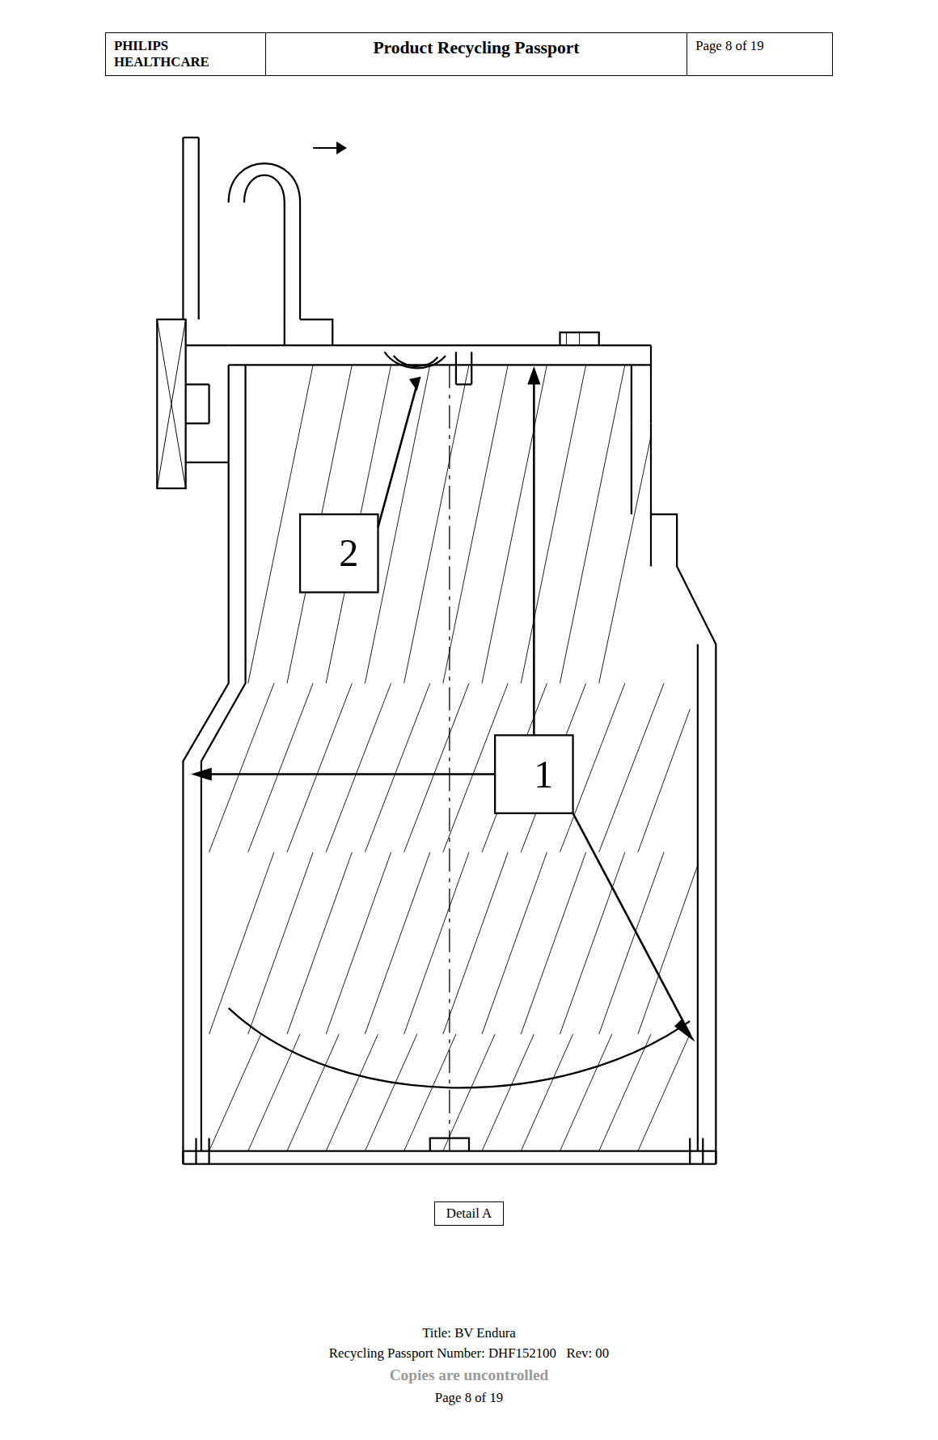| PHILIPS HEALTHCARE | Product Recycling Passport | Page 8 of 19 |
2 1
Detail A
Title: BV Endura
Recycling Passport Number: DHF152100 Rev: 00
Copies are uncontrolled
Page 8 of 19